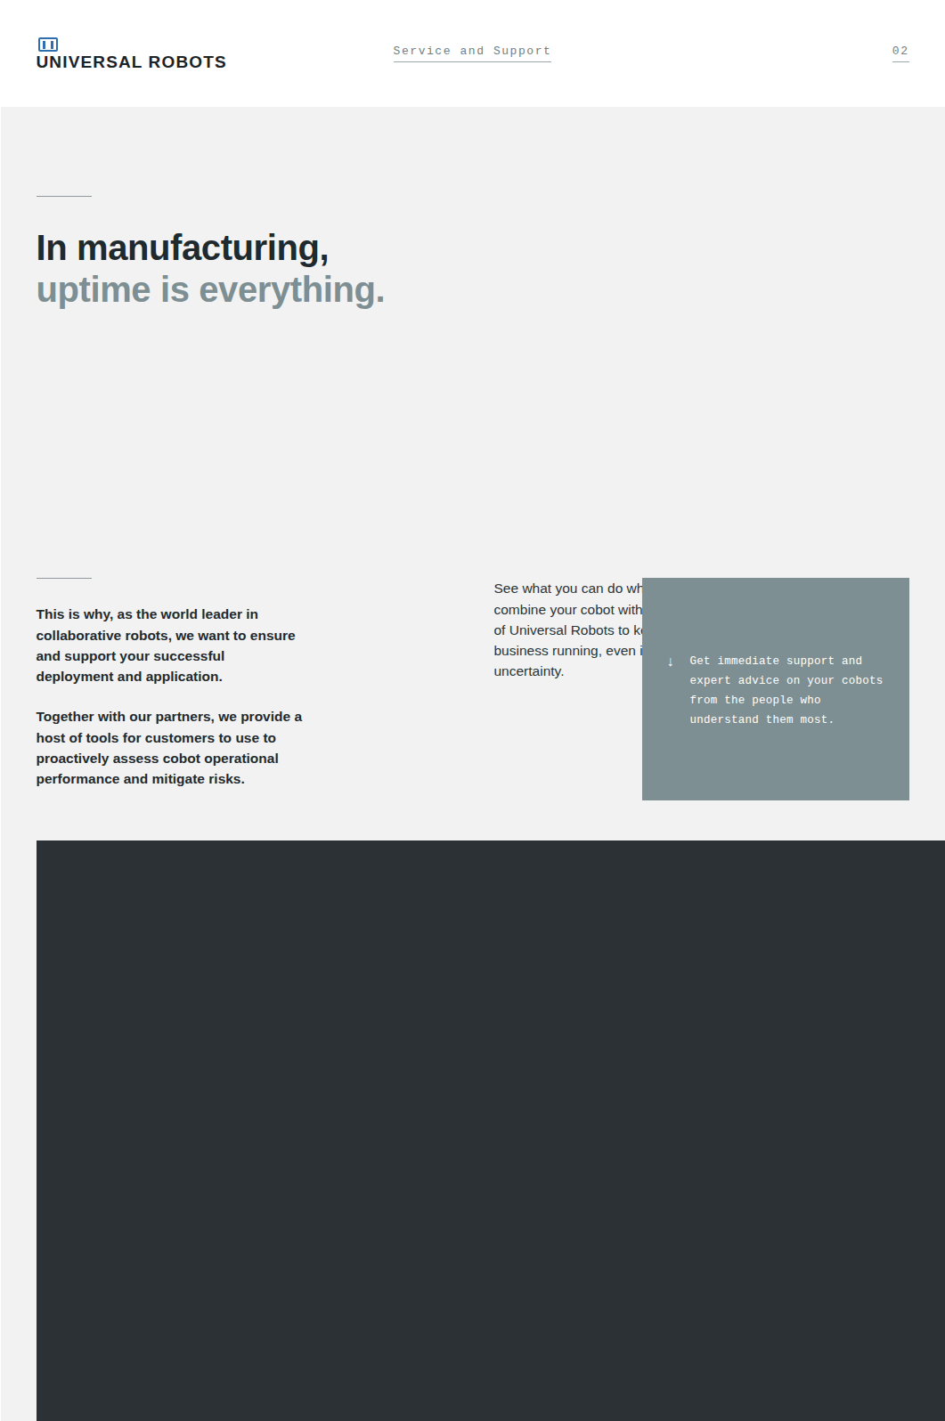Universal Robots
Service and Support
02
In manufacturing, uptime is everything.
This is why, as the world leader in collaborative robots, we want to ensure and support your successful deployment and application.
Together with our partners, we provide a host of tools for customers to use to proactively assess cobot operational performance and mitigate risks.
See what you can do when you combine your cobot with the expertise of Universal Robots to keep your business running, even in a world of uncertainty.
↓
Get immediate support and expert advice on your cobots from the people who understand them most.